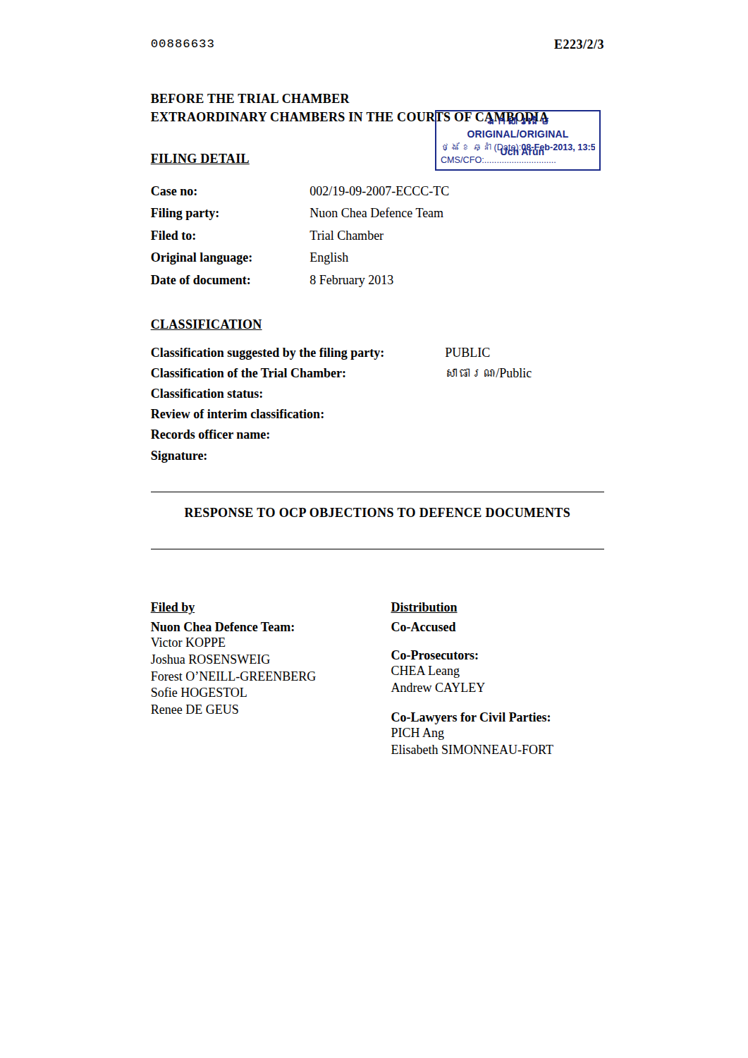00886633
E223/2/3
BEFORE THE TRIAL CHAMBER EXTRAORDINARY CHAMBERS IN THE COURTS OF CAMBODIA
FILING DETAIL
ឯកសារដើម
ORIGINAL/ORIGINAL
ថ្ងៃ ខែ ឆ្នាំ (Date):08-Feb-2013, 13:59
Uch Arun CMS/CFO:.............................
| Case no: | 002/19-09-2007-ECCC-TC |
| Filing party: | Nuon Chea Defence Team |
| Filed to: | Trial Chamber |
| Original language: | English |
| Date of document: | 8 February 2013 |
CLASSIFICATION
Classification suggested by the filing party: PUBLIC
Classification of the Trial Chamber: សាធារណៈ/Public
Classification status:
Review of interim classification:
Records officer name:
Signature:
RESPONSE TO OCP OBJECTIONS TO DEFENCE DOCUMENTS
Filed by
Nuon Chea Defence Team:
Victor KOPPE
Joshua ROSENSWEIG
Forest O’NEILL-GREENBERG
Sofie HOGESTOL
Renee DE GEUS
Distribution
Co-Accused
Co-Prosecutors:
CHEA Leang
Andrew CAYLEY
Co-Lawyers for Civil Parties:
PICH Ang
Elisabeth SIMONNEAU-FORT